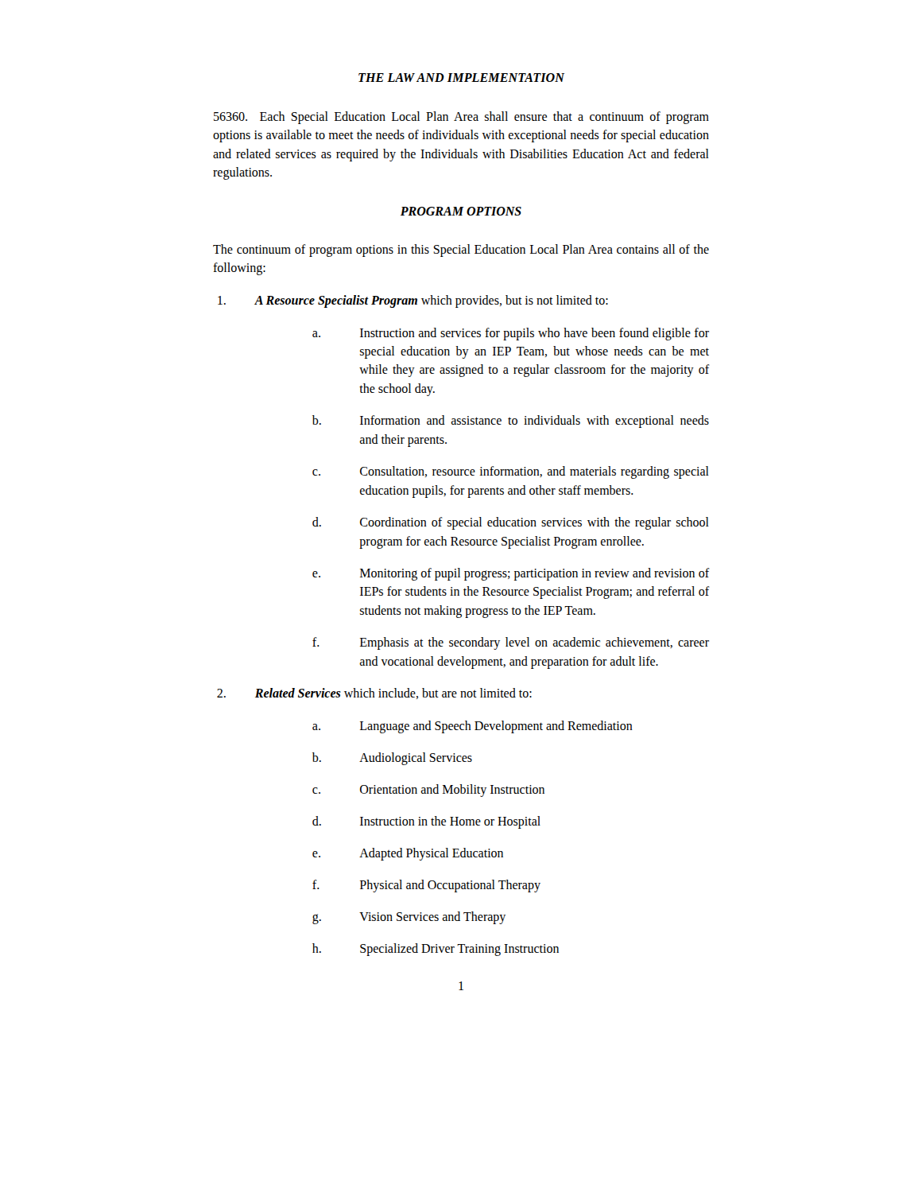THE LAW AND IMPLEMENTATION
56360. Each Special Education Local Plan Area shall ensure that a continuum of program options is available to meet the needs of individuals with exceptional needs for special education and related services as required by the Individuals with Disabilities Education Act and federal regulations.
PROGRAM OPTIONS
The continuum of program options in this Special Education Local Plan Area contains all of the following:
1.
A Resource Specialist Program which provides, but is not limited to:
a. Instruction and services for pupils who have been found eligible for special education by an IEP Team, but whose needs can be met while they are assigned to a regular classroom for the majority of the school day.
b. Information and assistance to individuals with exceptional needs and their parents.
c. Consultation, resource information, and materials regarding special education pupils, for parents and other staff members.
d. Coordination of special education services with the regular school program for each Resource Specialist Program enrollee.
e. Monitoring of pupil progress; participation in review and revision of IEPs for students in the Resource Specialist Program; and referral of students not making progress to the IEP Team.
f. Emphasis at the secondary level on academic achievement, career and vocational development, and preparation for adult life.
2.
Related Services which include, but are not limited to:
a. Language and Speech Development and Remediation
b. Audiological Services
c. Orientation and Mobility Instruction
d. Instruction in the Home or Hospital
e. Adapted Physical Education
f. Physical and Occupational Therapy
g. Vision Services and Therapy
h. Specialized Driver Training Instruction
1